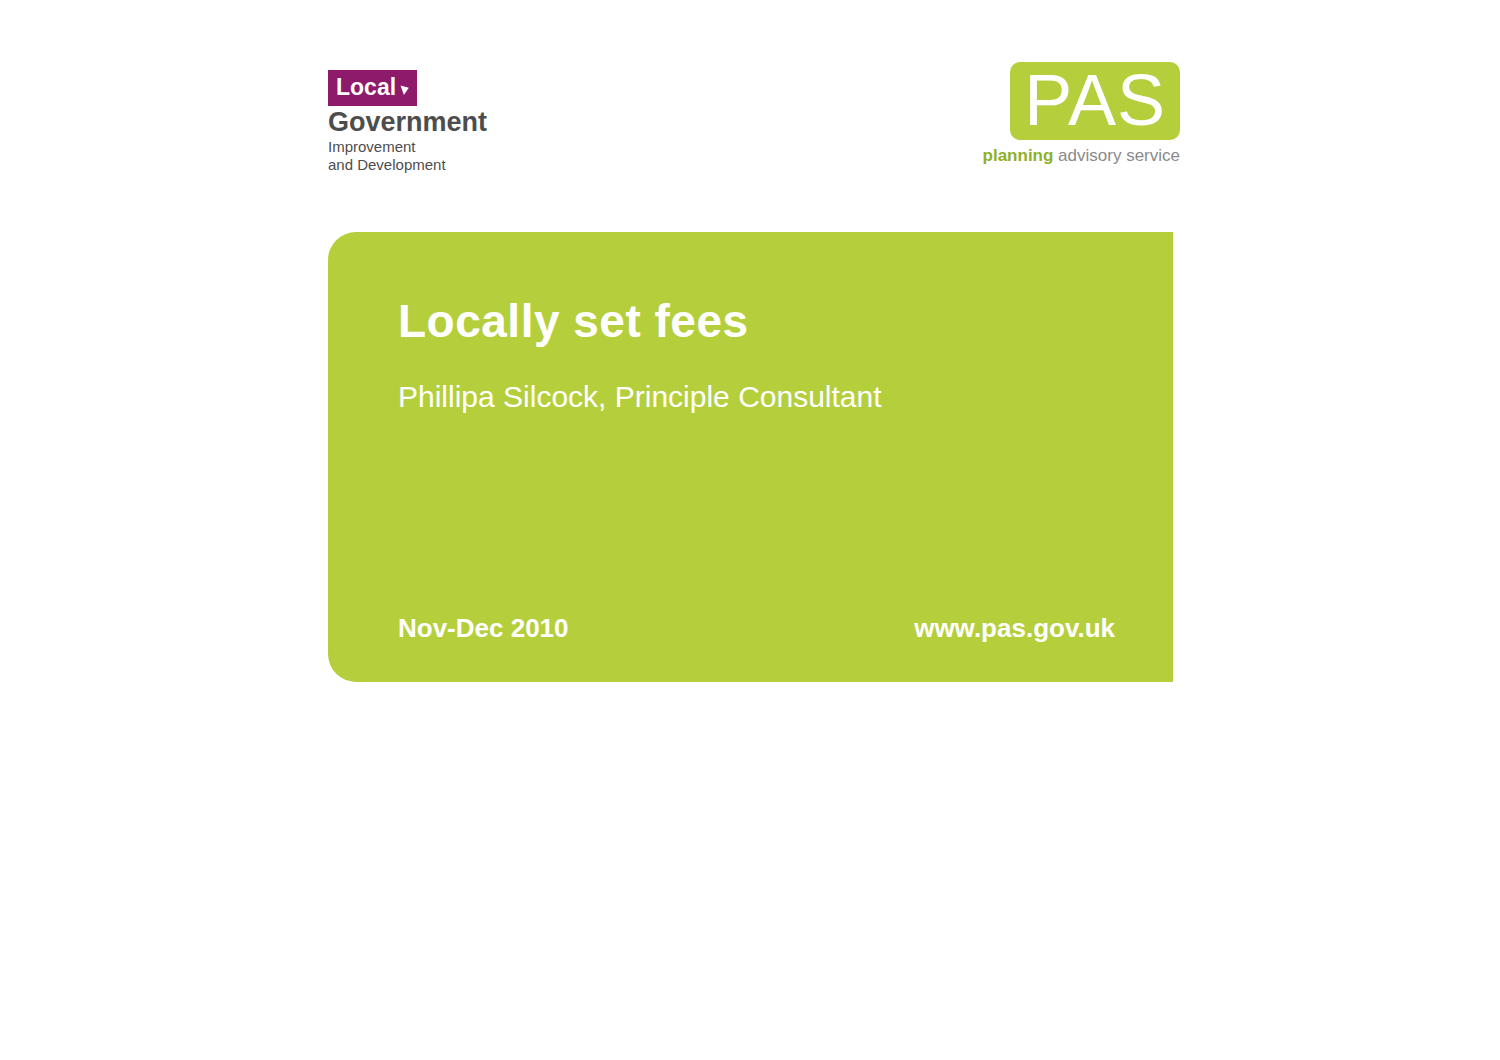Local
Government
Improvement
and Development
PAS
planning advisory service
Locally set fees
Phillipa Silcock, Principle Consultant
Nov-Dec 2010
www.pas.gov.uk